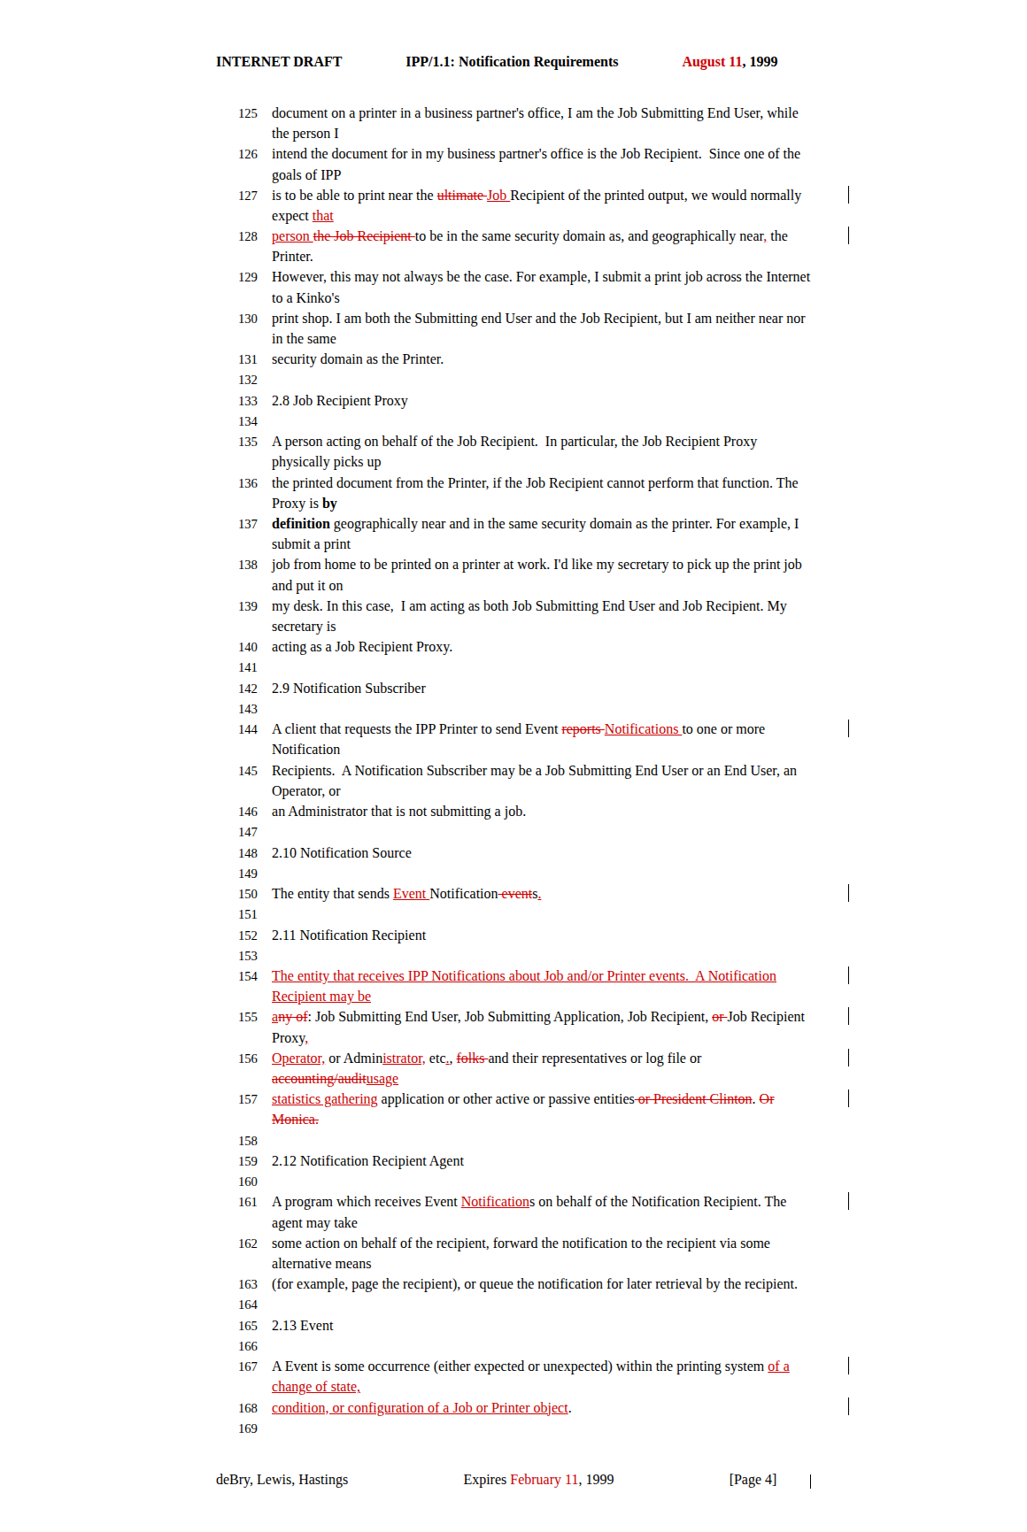INTERNET DRAFT
IPP/1.1: Notification Requirements
August 11, 1999
125 document on a printer in a business partner's office, I am the Job Submitting End User, while the person I
126 intend the document for in my business partner's office is the Job Recipient. Since one of the goals of IPP
127 is to be able to print near the ultimate Job Recipient of the printed output, we would normally expect that
128 person the Job Recipient to be in the same security domain as, and geographically near, the Printer.
129 However, this may not always be the case. For example, I submit a print job across the Internet to a Kinko's
130 print shop. I am both the Submitting end User and the Job Recipient, but I am neither near nor in the same
131 security domain as the Printer.
132
133
2.8 Job Recipient Proxy
134
135 A person acting on behalf of the Job Recipient. In particular, the Job Recipient Proxy physically picks up
136 the printed document from the Printer, if the Job Recipient cannot perform that function. The Proxy is by
137 definition geographically near and in the same security domain as the printer. For example, I submit a print
138 job from home to be printed on a printer at work. I'd like my secretary to pick up the print job and put it on
139 my desk. In this case, I am acting as both Job Submitting End User and Job Recipient. My secretary is
140 acting as a Job Recipient Proxy.
141
142
2.9 Notification Subscriber
143
144 A client that requests the IPP Printer to send Event reports Notifications to one or more Notification
145 Recipients. A Notification Subscriber may be a Job Submitting End User or an End User, an Operator, or
146 an Administrator that is not submitting a job.
147
148
2.10 Notification Source
149
150 The entity that sends Event Notification events.
151
152
2.11 Notification Recipient
153
154 The entity that receives IPP Notifications about Job and/or Printer events. A Notification Recipient may be
155 any of: Job Submitting End User, Job Submitting Application, Job Recipient, or Job Recipient Proxy,
156 Operator, or Administrator, etc., folks and their representatives or log file or accounting/audit usage
157 statistics gathering application or other active or passive entities or President Clinton. Or Monica.
158
159
2.12 Notification Recipient Agent
160
161 A program which receives Event Notifications on behalf of the Notification Recipient. The agent may take
162 some action on behalf of the recipient, forward the notification to the recipient via some alternative means
163(for example, page the recipient), or queue the notification for later retrieval by the recipient.
164
165
2.13 Event
166
167 A Event is some occurrence (either expected or unexpected) within the printing system of a change of state,
168 condition, or configuration of a Job or Printer object.
169
deBry, Lewis, Hastings
Expires February 11, 1999
[Page 4]